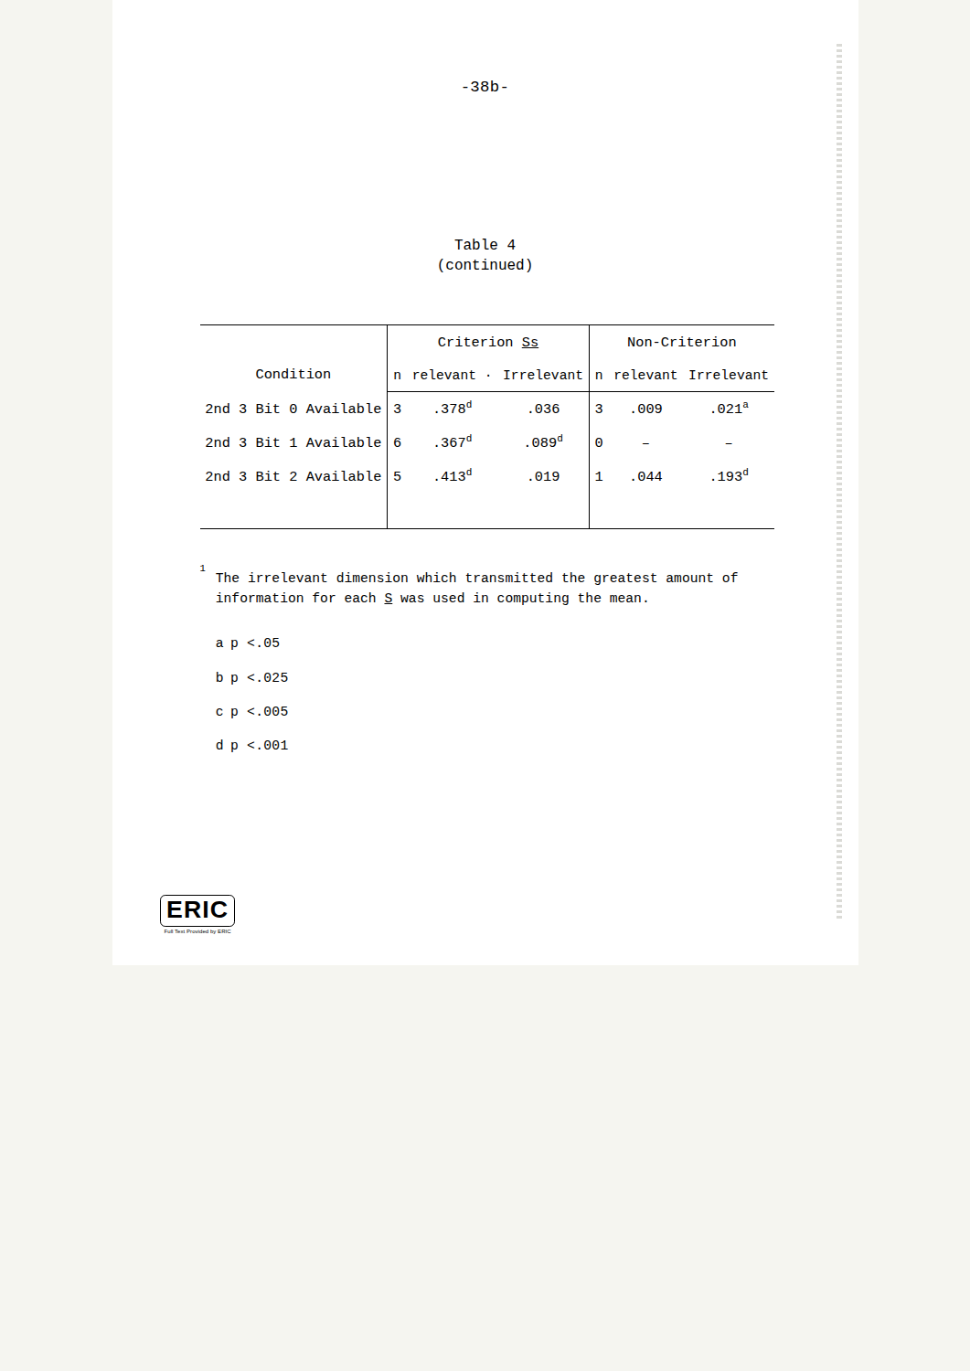-38b-
Table 4
(continued)
| Condition | Criterion Ss | Non-Criterion |
| --- | --- | --- |
| n | relevant · | Irrelevant | n | relevant | Irrelevant |
| 2nd 3 Bit 0 Available | 3 | .378 d | .036 | 3 | .009 | .021 a |
| 2nd 3 Bit 1 Available | 6 | .367 d | .089 d | 0 | – | – |
| 2nd 3 Bit 2 Available | 5 | .413 d | .019 | 1 | .044 | .193 d |
1The irrelevant dimension which transmitted the greatest amount of information for each S was used in computing the mean.
ap <.05
bp <.025
cp <.005
dp <.001
ERIC
Full Text Provided by ERIC